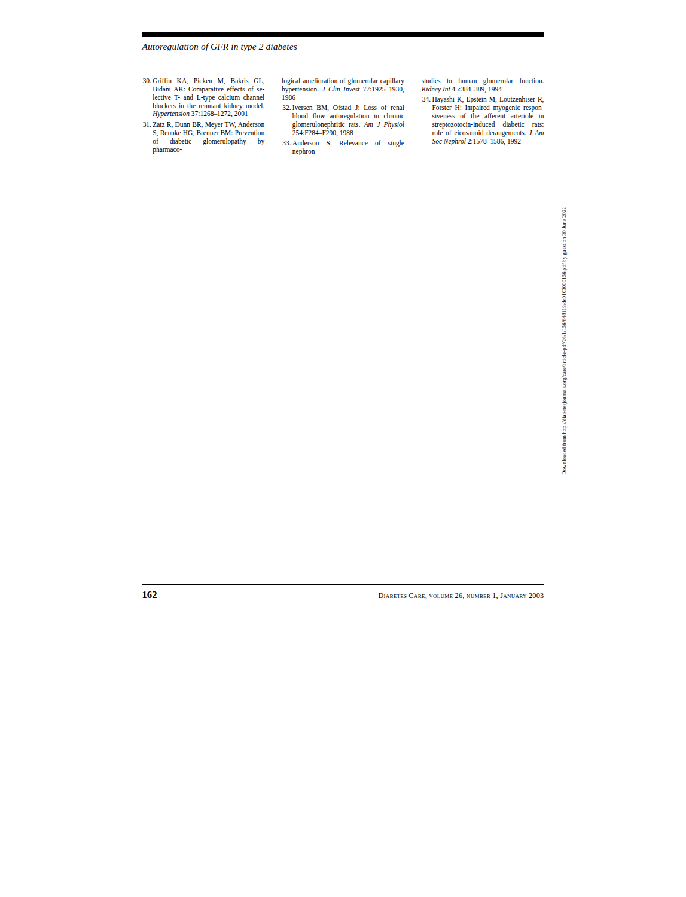Autoregulation of GFR in type 2 diabetes
30 Griffin KA, Picken M, Bakris GL, Bidani AK: Comparative effects of selective T- and L-type calcium channel blockers in the remnant kidney model. Hypertension 37:1268–1272, 2001
31 Zatz R, Dunn BR, Meyer TW, Anderson S, Rennke HG, Brenner BM: Prevention of diabetic glomerulopathy by pharmaco-
logical amelioration of glomerular capillary hypertension. J Clin Invest 77:1925–1930, 1986
32 Iversen BM, Ofstad J: Loss of renal blood flow autoregulation in chronic glomerulonephritic rats. Am J Physiol 254:F284–F290, 1988
33 Anderson S: Relevance of single nephron
studies to human glomerular function. Kidney Int 45:384–389, 1994
34 Hayashi K, Epstein M, Loutzenhiser R, Forster H: Impaired myogenic responsiveness of the afferent arteriole in streptozotocin-induced diabetic rats: role of eicosanoid derangements. J Am Soc Nephrol 2:1578–1586, 1992
Downloaded from http://diabetesjournals.org/care/article-pdf/26/1/156/648119/dc0103000156.pdf by guest on 30 June 2022
162
Diabetes Care, volume 26, number 1, January 2003